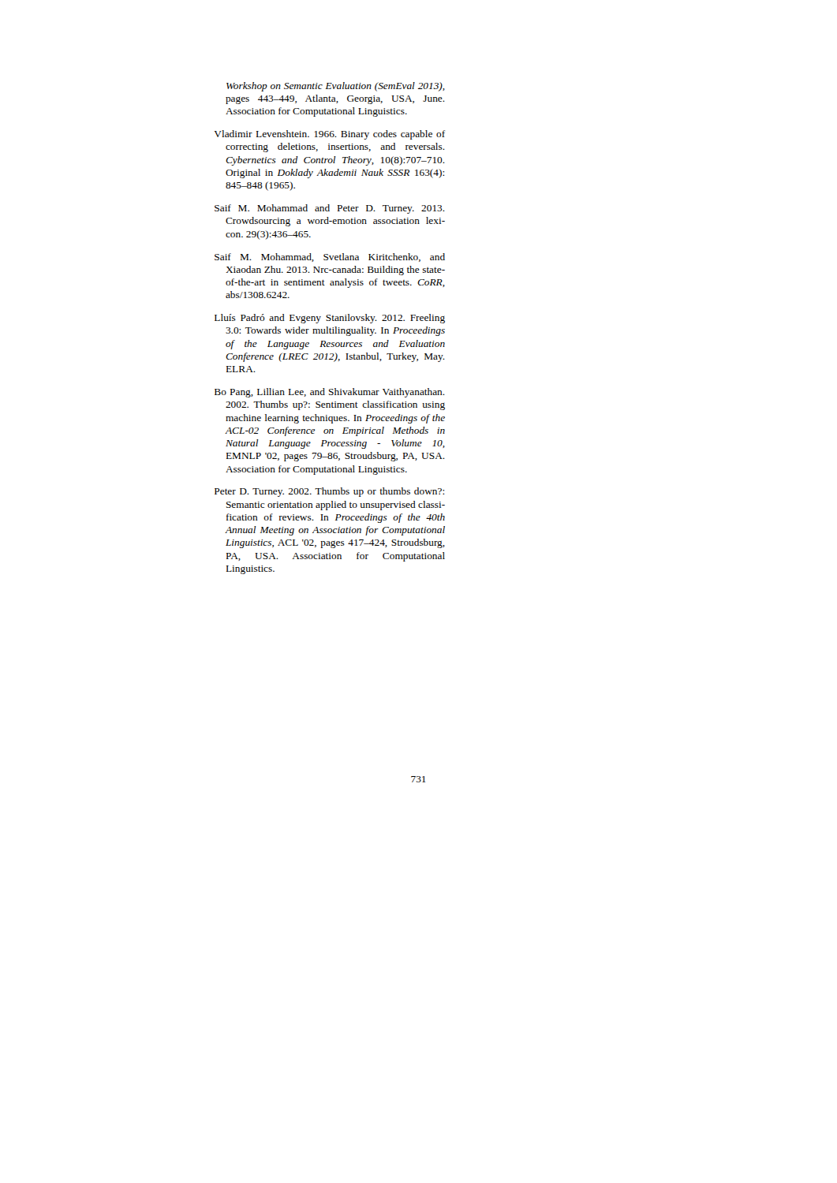Workshop on Semantic Evaluation (SemEval 2013), pages 443–449, Atlanta, Georgia, USA, June. Association for Computational Linguistics.
Vladimir Levenshtein. 1966. Binary codes capable of correcting deletions, insertions, and reversals. Cybernetics and Control Theory, 10(8):707–710. Original in Doklady Akademii Nauk SSSR 163(4): 845–848 (1965).
Saif M. Mohammad and Peter D. Turney. 2013. Crowdsourcing a word-emotion association lexicon. 29(3):436–465.
Saif M. Mohammad, Svetlana Kiritchenko, and Xiaodan Zhu. 2013. Nrc-canada: Building the state-of-the-art in sentiment analysis of tweets. CoRR, abs/1308.6242.
Lluís Padró and Evgeny Stanilovsky. 2012. Freeling 3.0: Towards wider multilinguality. In Proceedings of the Language Resources and Evaluation Conference (LREC 2012), Istanbul, Turkey, May. ELRA.
Bo Pang, Lillian Lee, and Shivakumar Vaithyanathan. 2002. Thumbs up?: Sentiment classification using machine learning techniques. In Proceedings of the ACL-02 Conference on Empirical Methods in Natural Language Processing - Volume 10, EMNLP '02, pages 79–86, Stroudsburg, PA, USA. Association for Computational Linguistics.
Peter D. Turney. 2002. Thumbs up or thumbs down?: Semantic orientation applied to unsupervised classification of reviews. In Proceedings of the 40th Annual Meeting on Association for Computational Linguistics, ACL '02, pages 417–424, Stroudsburg, PA, USA. Association for Computational Linguistics.
731